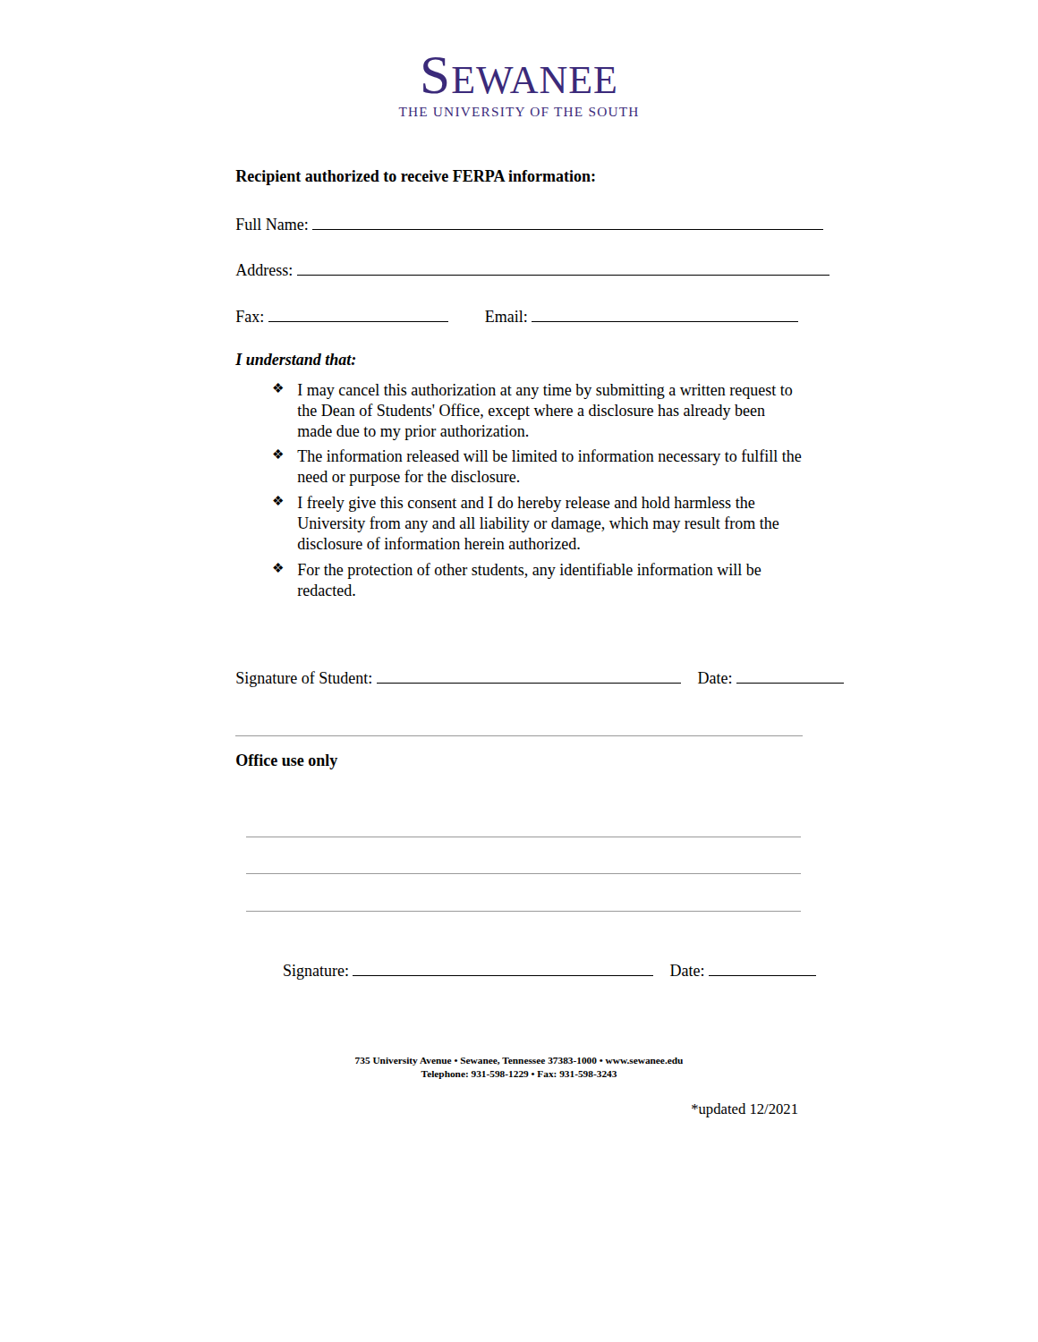SEWANEE
THE UNIVERSITY OF THE SOUTH
Recipient authorized to receive FERPA information:
Full Name:
Address:
Fax: Email:
I understand that:
I may cancel this authorization at any time by submitting a written request to the Dean of Students' Office, except where a disclosure has already been made due to my prior authorization.
The information released will be limited to information necessary to fulfill the need or purpose for the disclosure.
I freely give this consent and I do hereby release and hold harmless the University from any and all liability or damage, which may result from the disclosure of information herein authorized.
For the protection of other students, any identifiable information will be redacted.
Signature of Student: Date:
Office use only
Signature: Date:
735 University Avenue • Sewanee, Tennessee 37383-1000 • www.sewanee.edu
Telephone: 931-598-1229 • Fax: 931-598-3243
*updated 12/2021